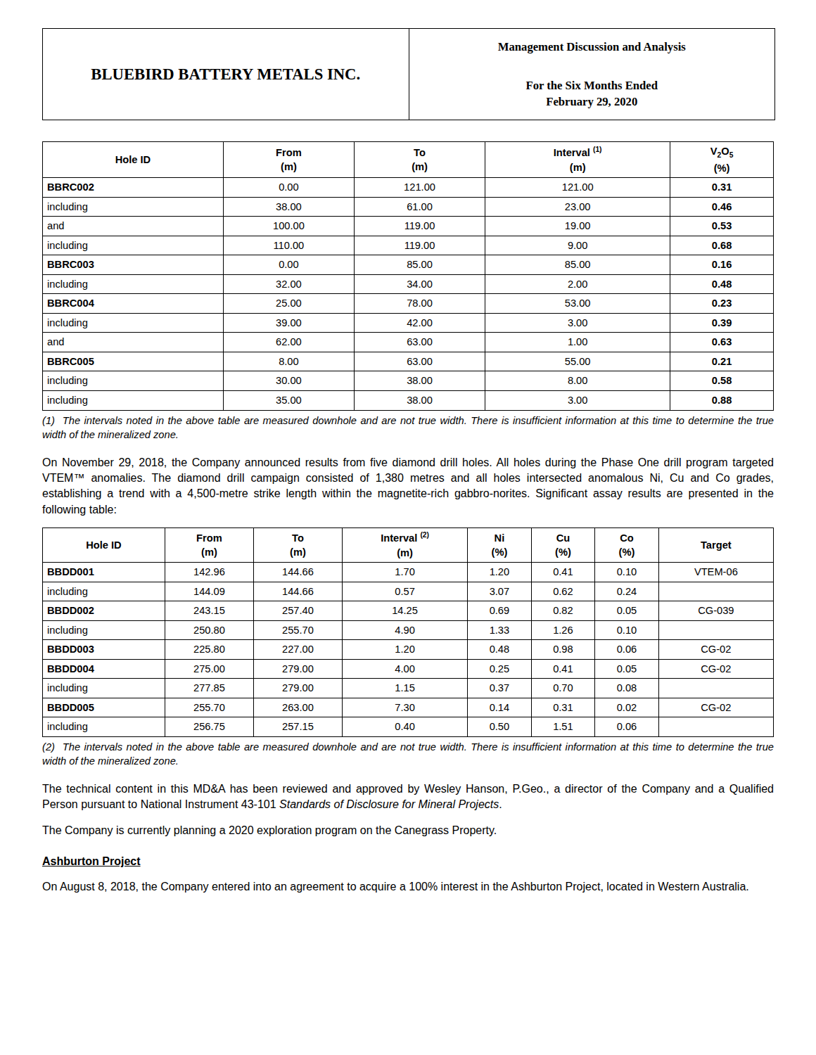BLUEBIRD BATTERY METALS INC.
Management Discussion and Analysis
For the Six Months Ended
February 29, 2020
| Hole ID | From (m) | To (m) | Interval (1) (m) | V 2 O 5 (%) |
| --- | --- | --- | --- | --- |
| BBRC002 | 0.00 | 121.00 | 121.00 | 0.31 |
| including | 38.00 | 61.00 | 23.00 | 0.46 |
| and | 100.00 | 119.00 | 19.00 | 0.53 |
| including | 110.00 | 119.00 | 9.00 | 0.68 |
| BBRC003 | 0.00 | 85.00 | 85.00 | 0.16 |
| including | 32.00 | 34.00 | 2.00 | 0.48 |
| BBRC004 | 25.00 | 78.00 | 53.00 | 0.23 |
| including | 39.00 | 42.00 | 3.00 | 0.39 |
| and | 62.00 | 63.00 | 1.00 | 0.63 |
| BBRC005 | 8.00 | 63.00 | 55.00 | 0.21 |
| including | 30.00 | 38.00 | 8.00 | 0.58 |
| including | 35.00 | 38.00 | 3.00 | 0.88 |
(1) The intervals noted in the above table are measured downhole and are not true width. There is insufficient information at this time to determine the true width of the mineralized zone.
On November 29, 2018, the Company announced results from five diamond drill holes. All holes during the Phase One drill program targeted VTEM™ anomalies. The diamond drill campaign consisted of 1,380 metres and all holes intersected anomalous Ni, Cu and Co grades, establishing a trend with a 4,500-metre strike length within the magnetite-rich gabbro-norites. Significant assay results are presented in the following table:
| Hole ID | From (m) | To (m) | Interval (2) (m) | Ni (%) | Cu (%) | Co (%) | Target |
| --- | --- | --- | --- | --- | --- | --- | --- |
| BBDD001 | 142.96 | 144.66 | 1.70 | 1.20 | 0.41 | 0.10 | VTEM-06 |
| including | 144.09 | 144.66 | 0.57 | 3.07 | 0.62 | 0.24 | |
| BBDD002 | 243.15 | 257.40 | 14.25 | 0.69 | 0.82 | 0.05 | CG-039 |
| including | 250.80 | 255.70 | 4.90 | 1.33 | 1.26 | 0.10 | |
| BBDD003 | 225.80 | 227.00 | 1.20 | 0.48 | 0.98 | 0.06 | CG-02 |
| BBDD004 | 275.00 | 279.00 | 4.00 | 0.25 | 0.41 | 0.05 | CG-02 |
| including | 277.85 | 279.00 | 1.15 | 0.37 | 0.70 | 0.08 | |
| BBDD005 | 255.70 | 263.00 | 7.30 | 0.14 | 0.31 | 0.02 | CG-02 |
| including | 256.75 | 257.15 | 0.40 | 0.50 | 1.51 | 0.06 | |
(2) The intervals noted in the above table are measured downhole and are not true width. There is insufficient information at this time to determine the true width of the mineralized zone.
The technical content in this MD&A has been reviewed and approved by Wesley Hanson, P.Geo., a director of the Company and a Qualified Person pursuant to National Instrument 43-101 Standards of Disclosure for Mineral Projects.
The Company is currently planning a 2020 exploration program on the Canegrass Property.
Ashburton Project
On August 8, 2018, the Company entered into an agreement to acquire a 100% interest in the Ashburton Project, located in Western Australia.